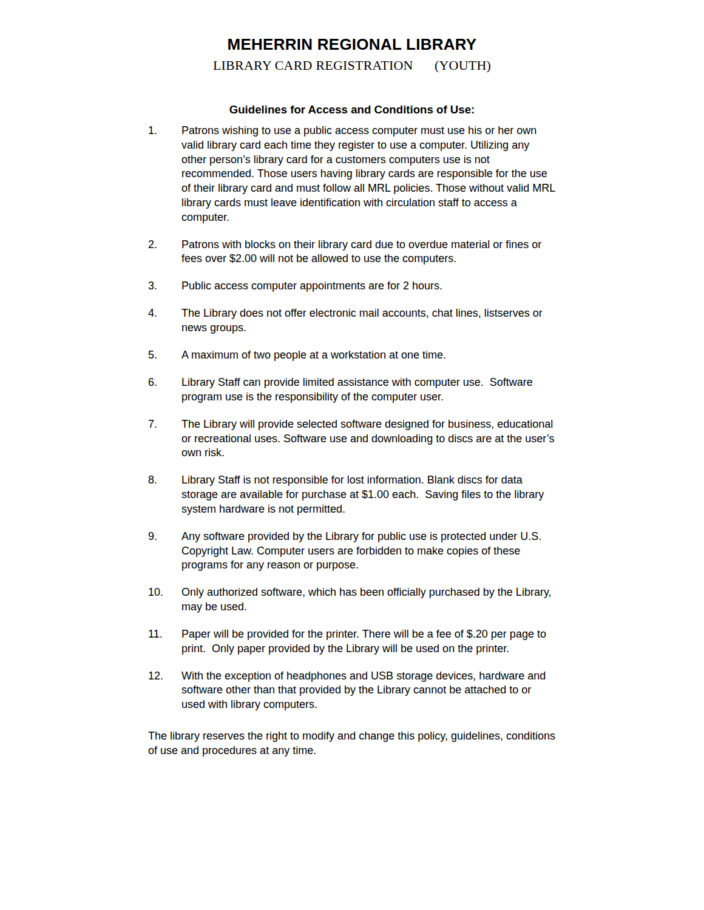MEHERRIN REGIONAL LIBRARY
LIBRARY CARD REGISTRATION (YOUTH)
Guidelines for Access and Conditions of Use:
Patrons wishing to use a public access computer must use his or her own valid library card each time they register to use a computer. Utilizing any other person’s library card for a customers computers use is not recommended. Those users having library cards are responsible for the use of their library card and must follow all MRL policies. Those without valid MRL library cards must leave identification with circulation staff to access a computer.
Patrons with blocks on their library card due to overdue material or fines or fees over $2.00 will not be allowed to use the computers.
Public access computer appointments are for 2 hours.
The Library does not offer electronic mail accounts, chat lines, listserves or news groups.
A maximum of two people at a workstation at one time.
Library Staff can provide limited assistance with computer use. Software program use is the responsibility of the computer user.
The Library will provide selected software designed for business, educational or recreational uses. Software use and downloading to discs are at the user’s own risk.
Library Staff is not responsible for lost information. Blank discs for data storage are available for purchase at $1.00 each. Saving files to the library system hardware is not permitted.
Any software provided by the Library for public use is protected under U.S. Copyright Law. Computer users are forbidden to make copies of these programs for any reason or purpose.
Only authorized software, which has been officially purchased by the Library, may be used.
Paper will be provided for the printer. There will be a fee of $.20 per page to print. Only paper provided by the Library will be used on the printer.
With the exception of headphones and USB storage devices, hardware and software other than that provided by the Library cannot be attached to or used with library computers.
The library reserves the right to modify and change this policy, guidelines, conditions of use and procedures at any time.